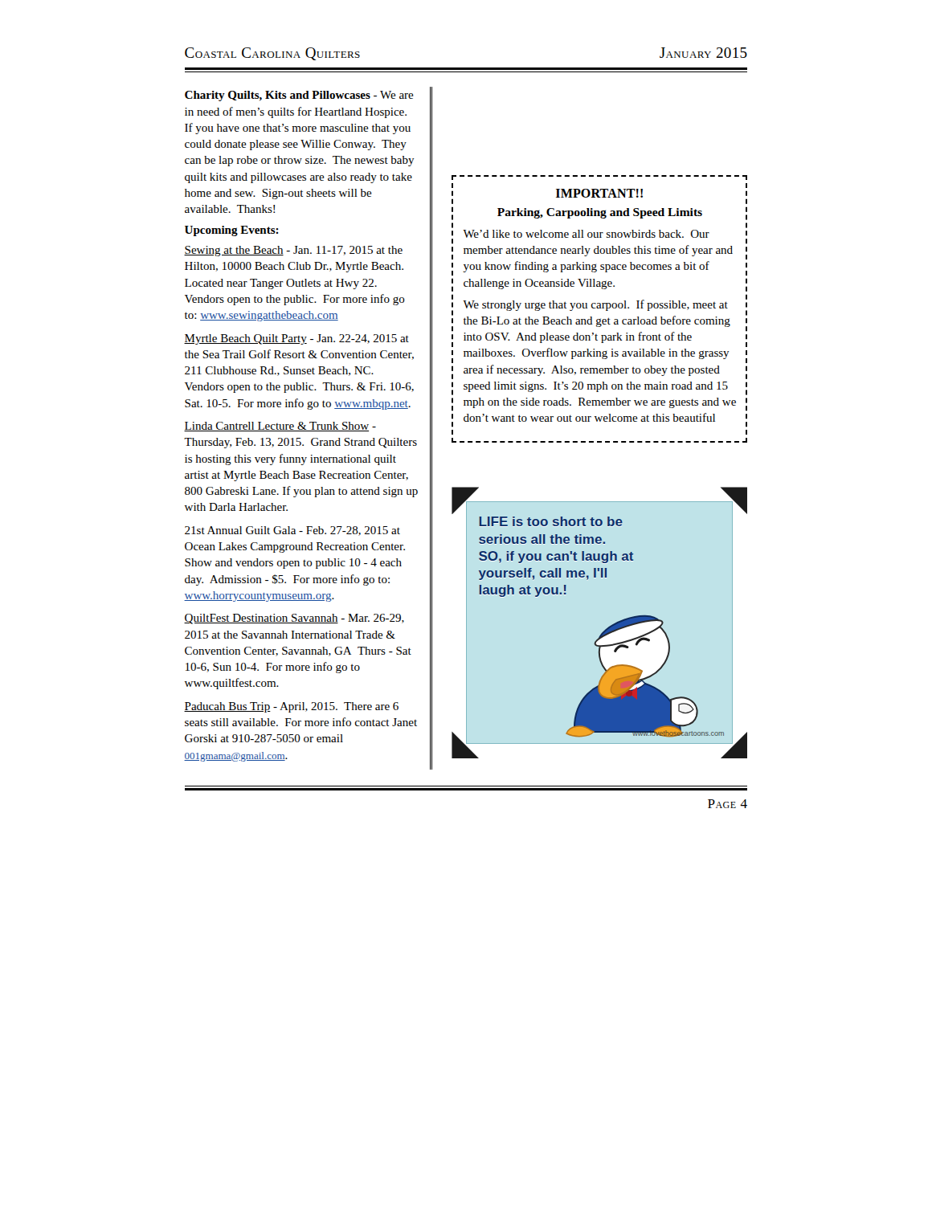Coastal Carolina Quilters
January 2015
Charity Quilts, Kits and Pillowcases - We are in need of men’s quilts for Heartland Hospice. If you have one that’s more masculine that you could donate please see Willie Conway. They can be lap robe or throw size. The newest baby quilt kits and pillowcases are also ready to take home and sew. Sign-out sheets will be available. Thanks!
Upcoming Events:
Sewing at the Beach - Jan. 11-17, 2015 at the Hilton, 10000 Beach Club Dr., Myrtle Beach. Located near Tanger Outlets at Hwy 22. Vendors open to the public. For more info go to: www.sewingatthebeach.com
Myrtle Beach Quilt Party - Jan. 22-24, 2015 at the Sea Trail Golf Resort & Convention Center, 211 Clubhouse Rd., Sunset Beach, NC. Vendors open to the public. Thurs. & Fri. 10-6, Sat. 10-5. For more info go to www.mbqp.net.
Linda Cantrell Lecture & Trunk Show - Thursday, Feb. 13, 2015. Grand Strand Quilters is hosting this very funny international quilt artist at Myrtle Beach Base Recreation Center, 800 Gabreski Lane. If you plan to attend sign up with Darla Harlacher.
21st Annual Guilt Gala - Feb. 27-28, 2015 at Ocean Lakes Campground Recreation Center. Show and vendors open to public 10 - 4 each day. Admission - $5. For more info go to: www.horrycountymuseum.org.
QuiltFest Destination Savannah - Mar. 26-29, 2015 at the Savannah International Trade & Convention Center, Savannah, GA Thurs - Sat 10-6, Sun 10-4. For more info go to www.quiltfest.com.
Paducah Bus Trip - April, 2015. There are 6 seats still available. For more info contact Janet Gorski at 910-287-5050 or email 001gmama@gmail.com.
IMPORTANT!!
Parking, Carpooling and Speed Limits
We’d like to welcome all our snowbirds back. Our member attendance nearly doubles this time of year and you know finding a parking space becomes a bit of challenge in Oceanside Village.
We strongly urge that you carpool. If possible, meet at the Bi-Lo at the Beach and get a carload before coming into OSV. And please don’t park in front of the mailboxes. Overflow parking is available in the grassy area if necessary. Also, remember to obey the posted speed limit signs. It’s 20 mph on the main road and 15 mph on the side roads. Remember we are guests and we don’t want to wear out our welcome at this beautiful
LIFE is too short to be
serious all the time.
SO, if you can't laugh at
yourself, call me, I'll
laugh at you.!
www.lovethosecartoons.com
Page 4